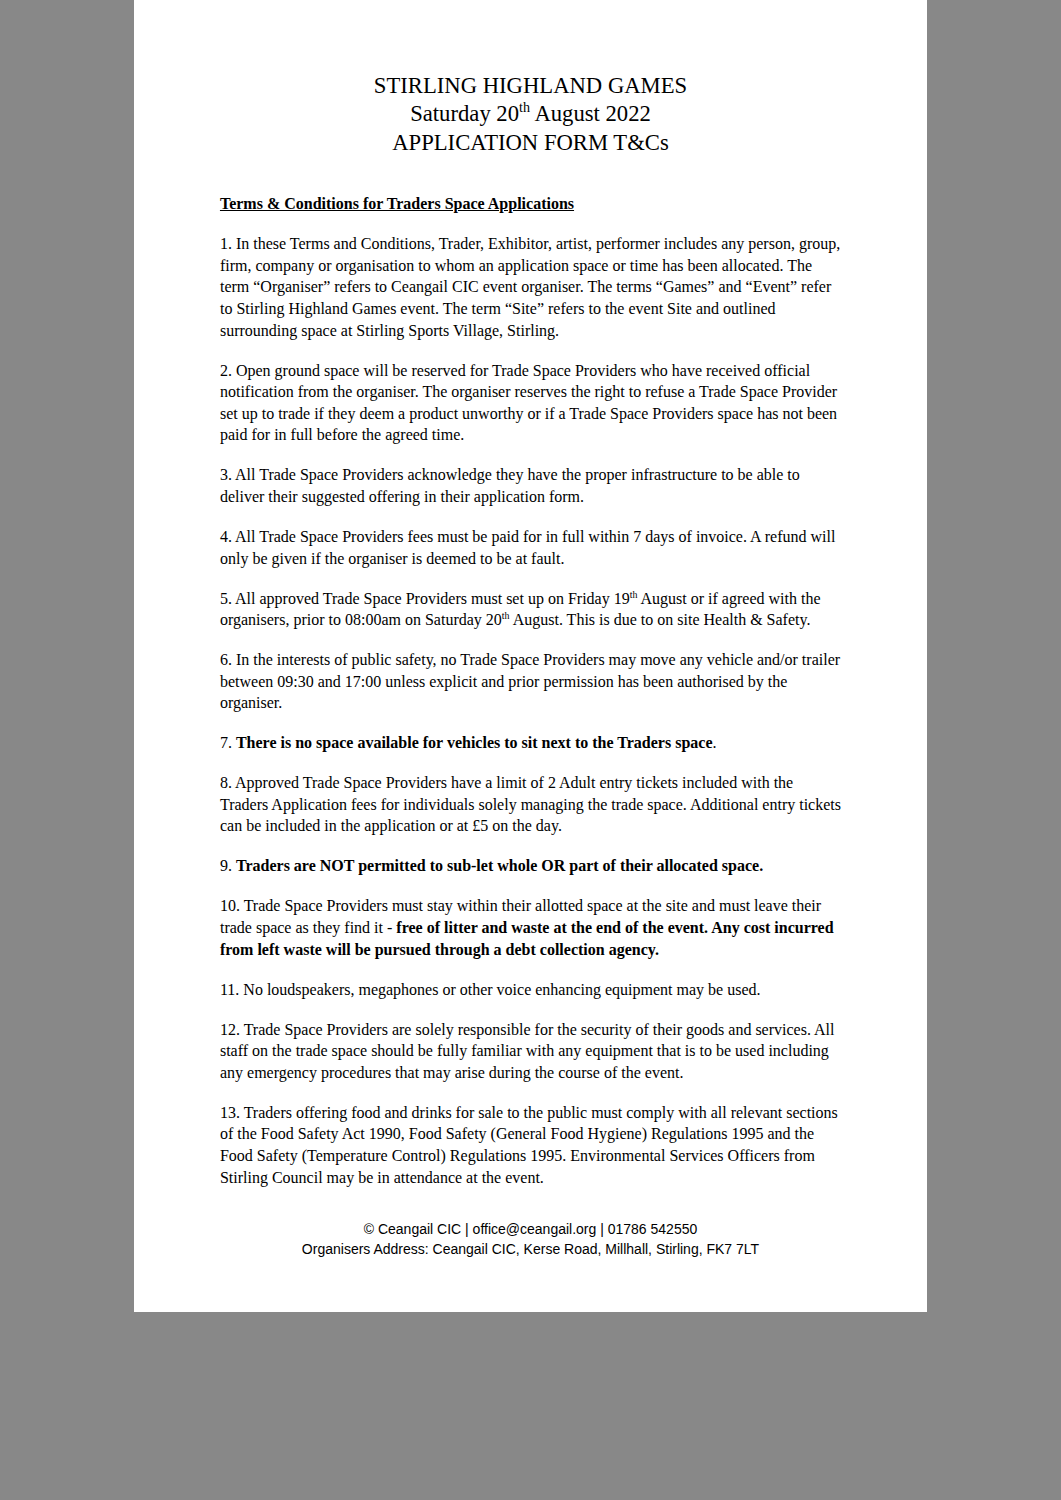STIRLING HIGHLAND GAMES
Saturday 20th August 2022
APPLICATION FORM T&Cs
Terms & Conditions for Traders Space Applications
1. In these Terms and Conditions, Trader, Exhibitor, artist, performer includes any person, group, firm, company or organisation to whom an application space or time has been allocated. The term “Organiser” refers to Ceangail CIC event organiser. The terms “Games” and “Event” refer to Stirling Highland Games event. The term “Site” refers to the event Site and outlined surrounding space at Stirling Sports Village, Stirling.
2. Open ground space will be reserved for Trade Space Providers who have received official notification from the organiser. The organiser reserves the right to refuse a Trade Space Provider set up to trade if they deem a product unworthy or if a Trade Space Providers space has not been paid for in full before the agreed time.
3. All Trade Space Providers acknowledge they have the proper infrastructure to be able to deliver their suggested offering in their application form.
4. All Trade Space Providers fees must be paid for in full within 7 days of invoice. A refund will only be given if the organiser is deemed to be at fault.
5. All approved Trade Space Providers must set up on Friday 19th August or if agreed with the organisers, prior to 08:00am on Saturday 20th August. This is due to on site Health & Safety.
6. In the interests of public safety, no Trade Space Providers may move any vehicle and/or trailer between 09:30 and 17:00 unless explicit and prior permission has been authorised by the organiser.
7. There is no space available for vehicles to sit next to the Traders space.
8. Approved Trade Space Providers have a limit of 2 Adult entry tickets included with the Traders Application fees for individuals solely managing the trade space. Additional entry tickets can be included in the application or at £5 on the day.
9. Traders are NOT permitted to sub-let whole OR part of their allocated space.
10. Trade Space Providers must stay within their allotted space at the site and must leave their trade space as they find it - free of litter and waste at the end of the event. Any cost incurred from left waste will be pursued through a debt collection agency.
11. No loudspeakers, megaphones or other voice enhancing equipment may be used.
12. Trade Space Providers are solely responsible for the security of their goods and services. All staff on the trade space should be fully familiar with any equipment that is to be used including any emergency procedures that may arise during the course of the event.
13. Traders offering food and drinks for sale to the public must comply with all relevant sections of the Food Safety Act 1990, Food Safety (General Food Hygiene) Regulations 1995 and the Food Safety (Temperature Control) Regulations 1995. Environmental Services Officers from Stirling Council may be in attendance at the event.
© Ceangail CIC | office@ceangail.org | 01786 542550
Organisers Address: Ceangail CIC, Kerse Road, Millhall, Stirling, FK7 7LT